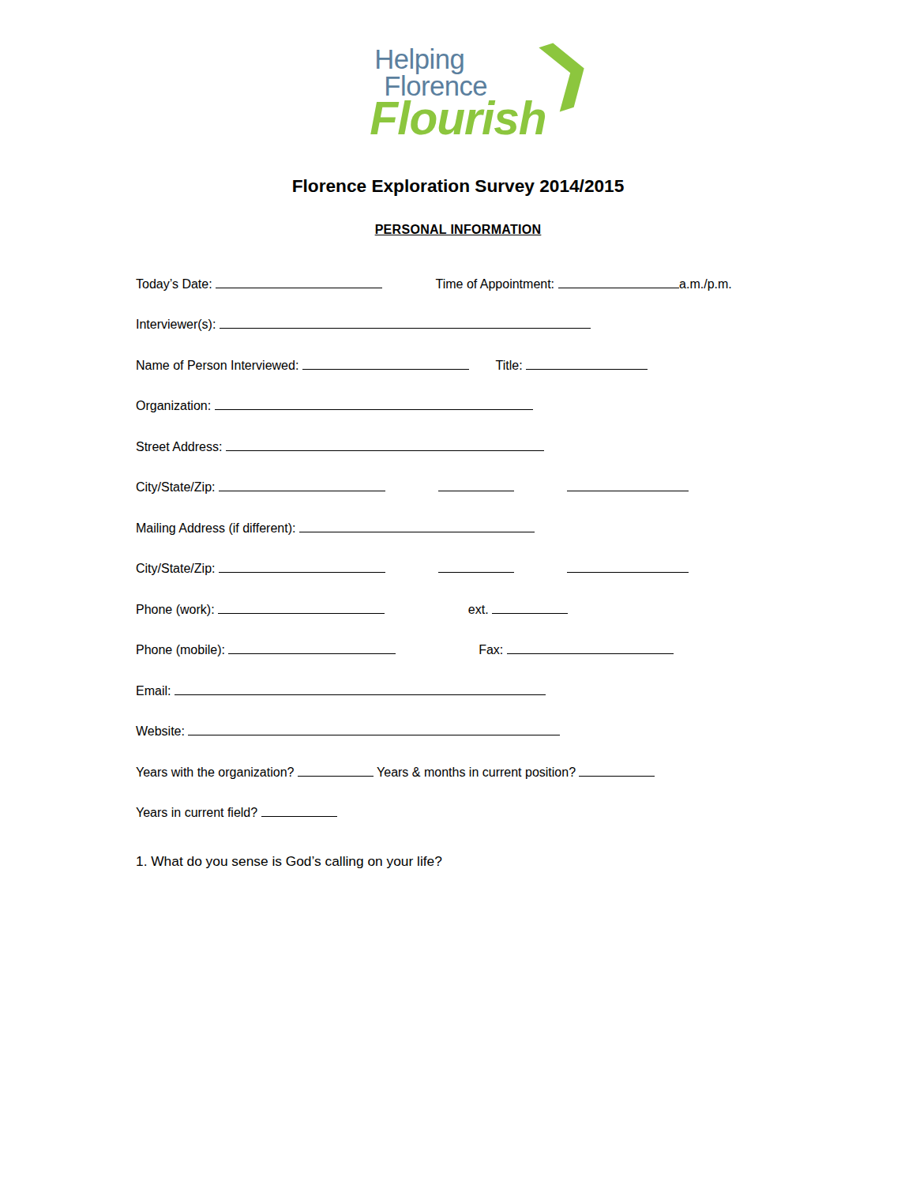❯ Helping Florence Flourish
Florence Exploration Survey 2014/2015
PERSONAL INFORMATION
Today’s Date: Time of Appointment: a.m./p.m.
Interviewer(s):
Name of Person Interviewed: Title:
Organization:
Street Address:
City/State/Zip:
Mailing Address (if different):
City/State/Zip:
Phone (work): ext.
Phone (mobile): Fax:
Email:
Website:
Years with the organization? Years & months in current position?
Years in current field?
1. What do you sense is God’s calling on your life?